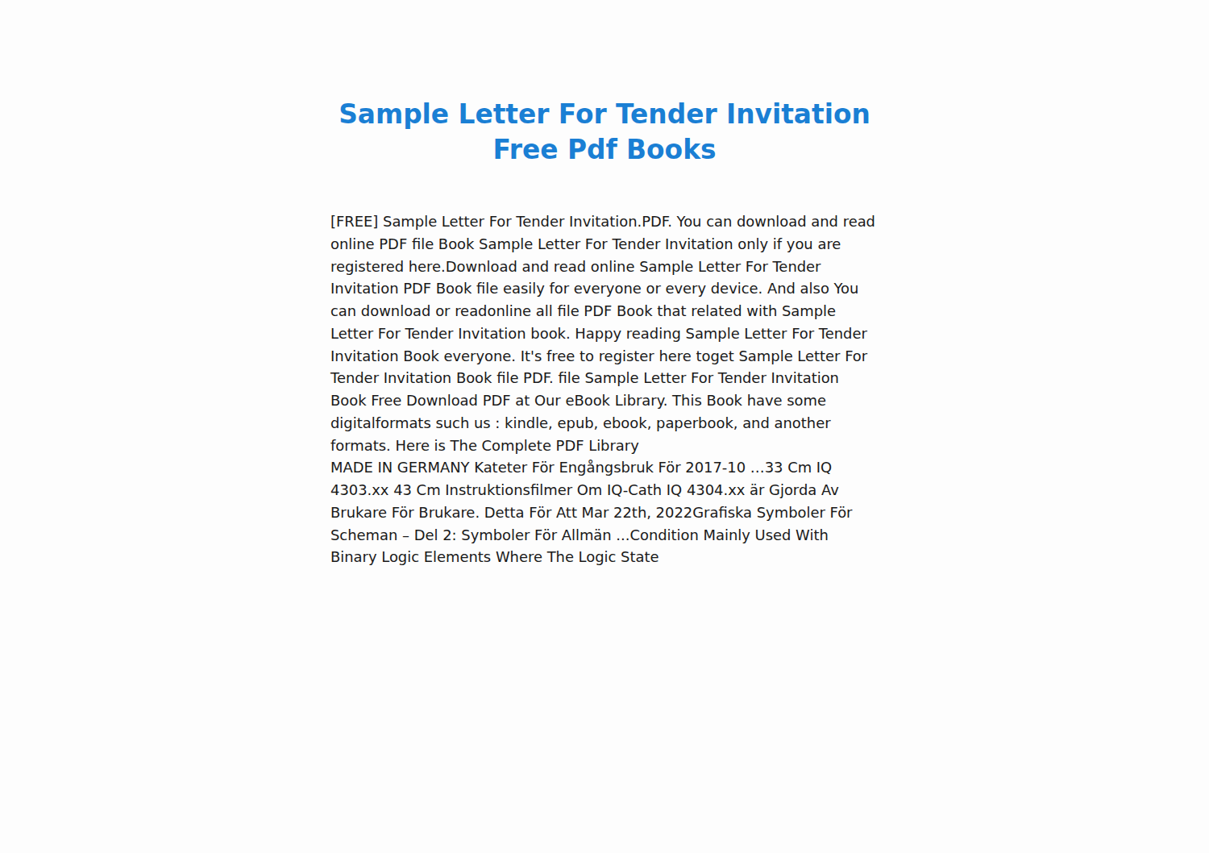Sample Letter For Tender Invitation Free Pdf Books
[FREE] Sample Letter For Tender Invitation.PDF. You can download and read online PDF file Book Sample Letter For Tender Invitation only if you are registered here.Download and read online Sample Letter For Tender Invitation PDF Book file easily for everyone or every device. And also You can download or readonline all file PDF Book that related with Sample Letter For Tender Invitation book. Happy reading Sample Letter For Tender Invitation Book everyone. It's free to register here toget Sample Letter For Tender Invitation Book file PDF. file Sample Letter For Tender Invitation Book Free Download PDF at Our eBook Library. This Book have some digitalformats such us : kindle, epub, ebook, paperbook, and another formats. Here is The Complete PDF Library
MADE IN GERMANY Kateter För Engångsbruk För 2017-10 …33 Cm IQ 4303.xx 43 Cm Instruktionsfilmer Om IQ-Cath IQ 4304.xx är Gjorda Av Brukare För Brukare. Detta För Att Mar 22th, 2022Grafiska Symboler För Scheman – Del 2: Symboler För Allmän ...Condition Mainly Used With Binary Logic Elements Where The Logic State